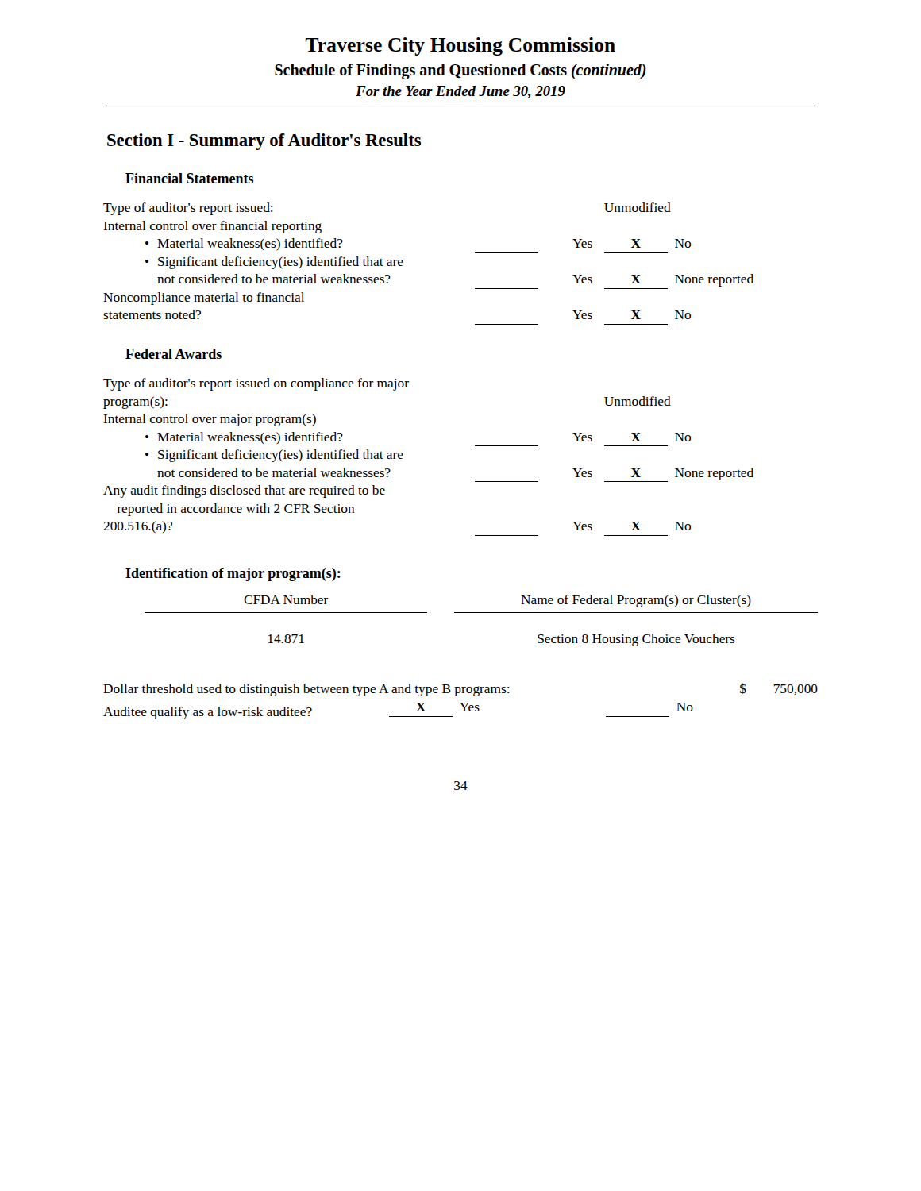Traverse City Housing Commission
Schedule of Findings and Questioned Costs (continued)
For the Year Ended June 30, 2019
Section I - Summary of Auditor's Results
Financial Statements
| Type of auditor's report issued: | | | Unmodified |
| Internal control over financial reporting | | | |
| • Material weakness(es) identified? | | Yes | X No |
| • Significant deficiency(ies) identified that are not considered to be material weaknesses? | | Yes | X None reported |
| Noncompliance material to financial statements noted? | | Yes | X No |
Federal Awards
| Type of auditor's report issued on compliance for major program(s): | | | Unmodified |
| Internal control over major program(s) | | | |
| • Material weakness(es) identified? | | Yes | X No |
| • Significant deficiency(ies) identified that are not considered to be material weaknesses? | | Yes | X None reported |
| Any audit findings disclosed that are required to be reported in accordance with 2 CFR Section 200.516.(a)? | | Yes | X No |
Identification of major program(s):
| CFDA Number | | Name of Federal Program(s) or Cluster(s) |
| --- | --- | --- |
| 14.871 | | Section 8 Housing Choice Vouchers |
| Dollar threshold used to distinguish between type A and type B programs: | $ | 750,000 |
| Auditee qualify as a low-risk auditee? | X Yes | No | |
34